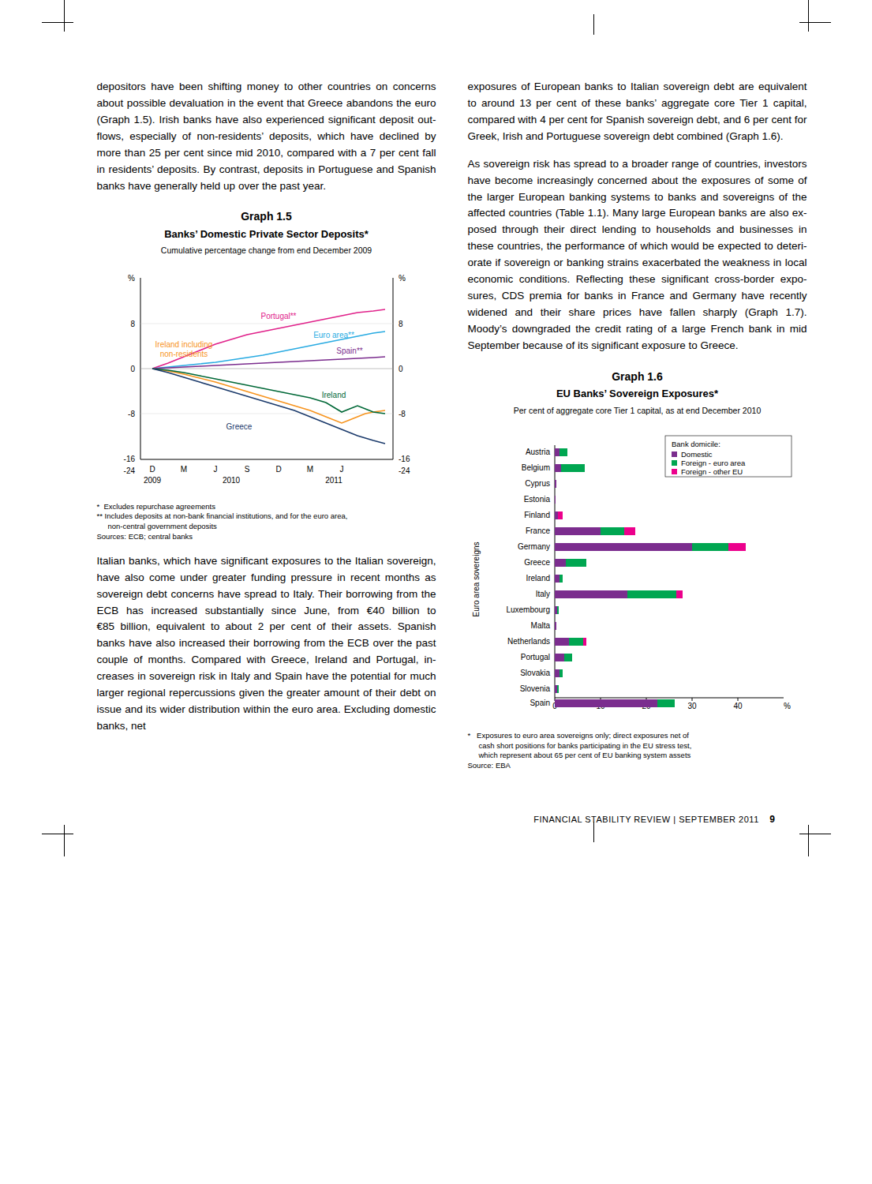depositors have been shifting money to other countries on concerns about possible devaluation in the event that Greece abandons the euro (Graph 1.5). Irish banks have also experienced significant deposit outflows, especially of non-residents’ deposits, which have declined by more than 25 per cent since mid 2010, compared with a 7 per cent fall in residents’ deposits. By contrast, deposits in Portuguese and Spanish banks have generally held up over the past year.
Graph 1.5
Banks’ Domestic Private Sector Deposits*
Cumulative percentage change from end December 2009
% 8 0 -8 -16 -16 % 8 0 -8 -16 -24 -24 D M J S D M J 2009 2010 2011 Portugal** Euro area** Spain** Ireland including non-residents Ireland Greece
* Excludes repurchase agreements
** Includes deposits at non-bank financial institutions, and for the euro area,
non-central government deposits Sources: ECB; central banks
Italian banks, which have significant exposures to the Italian sovereign, have also come under greater funding pressure in recent months as sovereign debt concerns have spread to Italy. Their borrowing from the ECB has increased substantially since June, from €40 billion to €85 billion, equivalent to about 2 per cent of their assets. Spanish banks have also increased their borrowing from the ECB over the past couple of months. Compared with Greece, Ireland and Portugal, increases in sovereign risk in Italy and Spain have the potential for much larger regional repercussions given the greater amount of their debt on issue and its wider distribution within the euro area. Excluding domestic banks, net
exposures of European banks to Italian sovereign debt are equivalent to around 13 per cent of these banks’ aggregate core Tier 1 capital, compared with 4 per cent for Spanish sovereign debt, and 6 per cent for Greek, Irish and Portuguese sovereign debt combined (Graph 1.6).
As sovereign risk has spread to a broader range of countries, investors have become increasingly concerned about the exposures of some of the larger European banking systems to banks and sovereigns of the affected countries (Table 1.1). Many large European banks are also exposed through their direct lending to households and businesses in these countries, the performance of which would be expected to deteriorate if sovereign or banking strains exacerbated the weakness in local economic conditions. Reflecting these significant cross-border exposures, CDS premia for banks in France and Germany have recently widened and their share prices have fallen sharply (Graph 1.7). Moody’s downgraded the credit rating of a large French bank in mid September because of its significant exposure to Greece.
Graph 1.6
EU Banks’ Sovereign Exposures*
Per cent of aggregate core Tier 1 capital, as at end December 2010
Euro area sovereigns Bank domicile: Domestic Foreign - euro area Foreign - other EU 0 10 20 30 40 % Austria Belgium Cyprus Estonia Finland France Germany Greece Ireland Italy Luxembourg Malta Netherlands Portugal Slovakia Slovenia Spain x Spain
* Exposures to euro area sovereigns only; direct exposures net of
cash short positions for banks participating in the EU stress test, which represent about 65 per cent of EU banking system assets Source: EBA
FINANCIAL STABILITY REVIEW | SEPTEMBER 2011 9